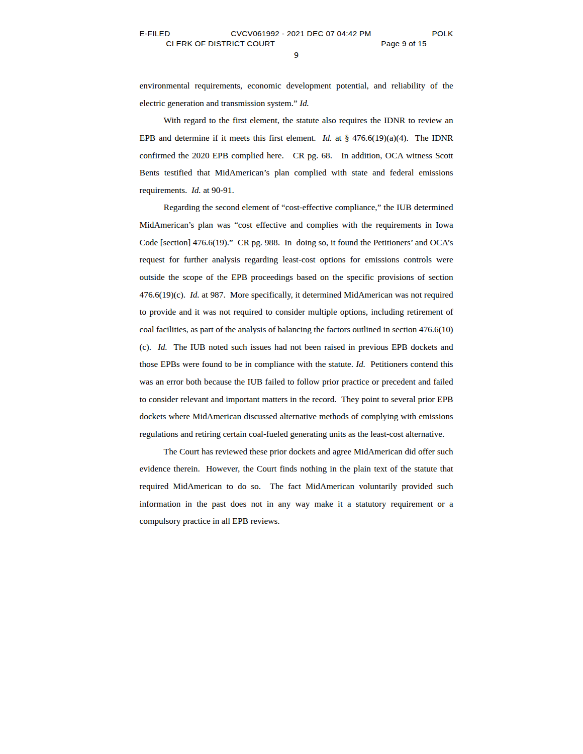E-FILED CVCV061992 - 2021 DEC 07 04:42 PM POLK
CLERK OF DISTRICT COURT Page 9 of 15
9
environmental requirements, economic development potential, and reliability of the electric generation and transmission system.” Id.
With regard to the first element, the statute also requires the IDNR to review an EPB and determine if it meets this first element. Id. at § 476.6(19)(a)(4). The IDNR confirmed the 2020 EPB complied here. CR pg. 68. In addition, OCA witness Scott Bents testified that MidAmerican’s plan complied with state and federal emissions requirements. Id. at 90-91.
Regarding the second element of “cost-effective compliance,” the IUB determined MidAmerican’s plan was “cost effective and complies with the requirements in Iowa Code [section] 476.6(19).” CR pg. 988. In doing so, it found the Petitioners’ and OCA’s request for further analysis regarding least-cost options for emissions controls were outside the scope of the EPB proceedings based on the specific provisions of section 476.6(19)(c). Id. at 987. More specifically, it determined MidAmerican was not required to provide and it was not required to consider multiple options, including retirement of coal facilities, as part of the analysis of balancing the factors outlined in section 476.6(10)(c). Id. The IUB noted such issues had not been raised in previous EPB dockets and those EPBs were found to be in compliance with the statute. Id. Petitioners contend this was an error both because the IUB failed to follow prior practice or precedent and failed to consider relevant and important matters in the record. They point to several prior EPB dockets where MidAmerican discussed alternative methods of complying with emissions regulations and retiring certain coal-fueled generating units as the least-cost alternative.
The Court has reviewed these prior dockets and agree MidAmerican did offer such evidence therein. However, the Court finds nothing in the plain text of the statute that required MidAmerican to do so. The fact MidAmerican voluntarily provided such information in the past does not in any way make it a statutory requirement or a compulsory practice in all EPB reviews.